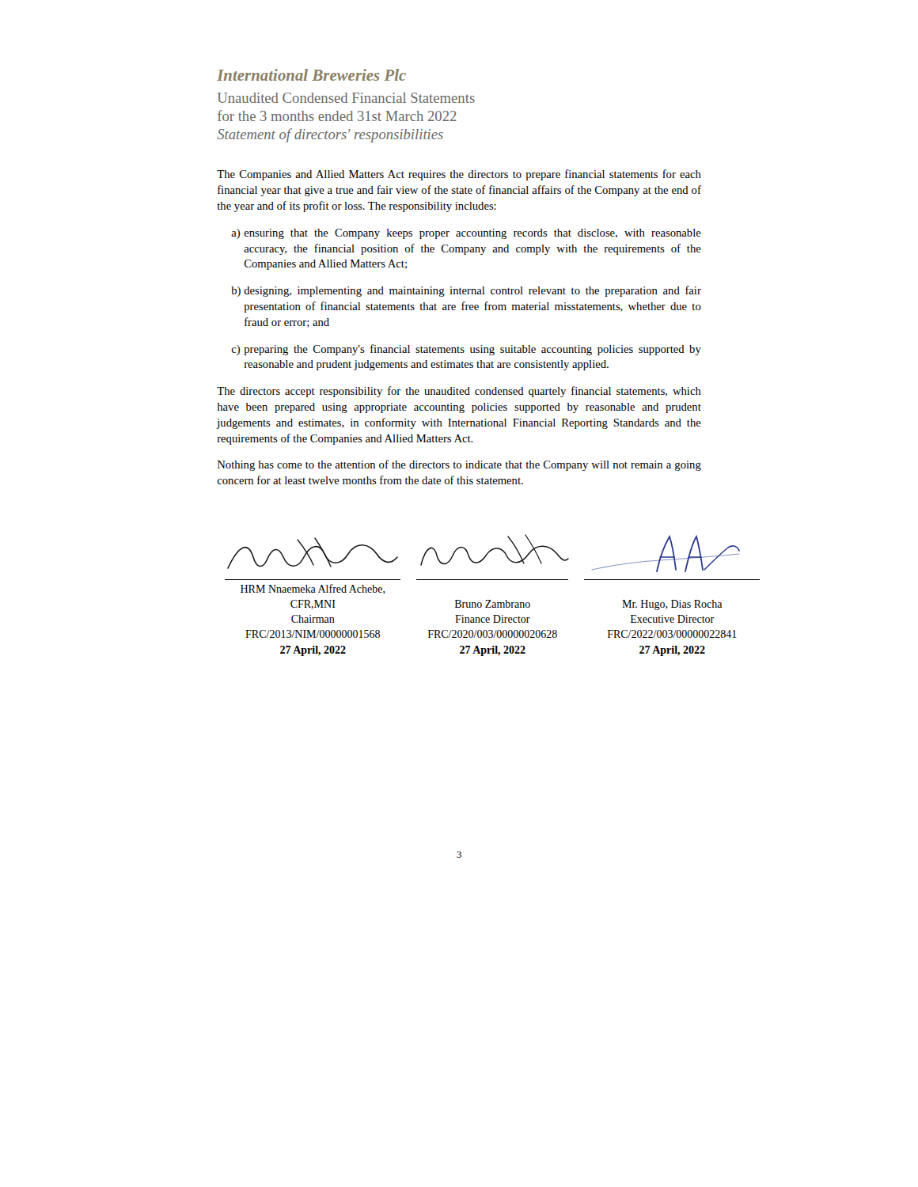International Breweries Plc
Unaudited Condensed Financial Statements
for the 3 months ended 31st March 2022
Statement of directors' responsibilities
The Companies and Allied Matters Act requires the directors to prepare financial statements for each financial year that give a true and fair view of the state of financial affairs of the Company at the end of the year and of its profit or loss. The responsibility includes:
a) ensuring that the Company keeps proper accounting records that disclose, with reasonable accuracy, the financial position of the Company and comply with the requirements of the Companies and Allied Matters Act;
b) designing, implementing and maintaining internal control relevant to the preparation and fair presentation of financial statements that are free from material misstatements, whether due to fraud or error; and
c) preparing the Company's financial statements using suitable accounting policies supported by reasonable and prudent judgements and estimates that are consistently applied.
The directors accept responsibility for the unaudited condensed quartely financial statements, which have been prepared using appropriate accounting policies supported by reasonable and prudent judgements and estimates, in conformity with International Financial Reporting Standards and the requirements of the Companies and Allied Matters Act.
Nothing has come to the attention of the directors to indicate that the Company will not remain a going concern for at least twelve months from the date of this statement.
| HRM Nnaemeka Alfred Achebe, CFR,MNI Chairman FRC/2013/NIM/00000001568 27 April, 2022 | Bruno Zambrano Finance Director FRC/2020/003/00000020628 27 April, 2022 | Mr. Hugo, Dias Rocha Executive Director FRC/2022/003/00000022841 27 April, 2022 |
3